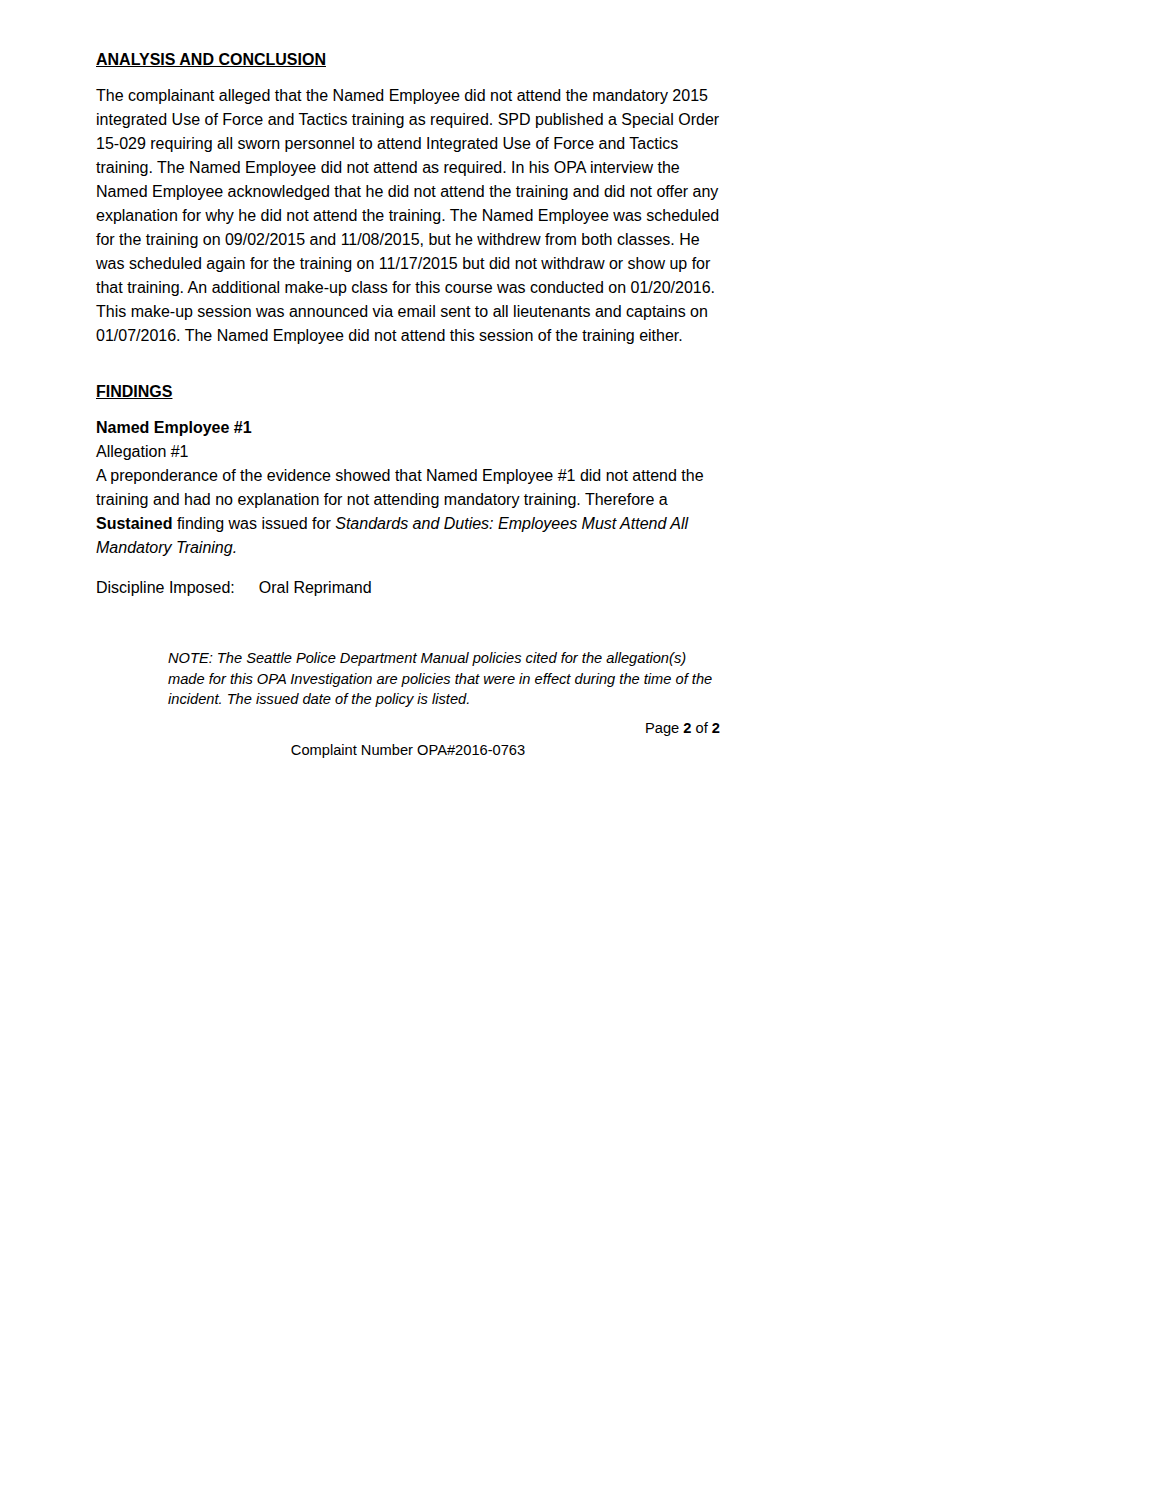ANALYSIS AND CONCLUSION
The complainant alleged that the Named Employee did not attend the mandatory 2015 integrated Use of Force and Tactics training as required. SPD published a Special Order 15-029 requiring all sworn personnel to attend Integrated Use of Force and Tactics training. The Named Employee did not attend as required. In his OPA interview the Named Employee acknowledged that he did not attend the training and did not offer any explanation for why he did not attend the training. The Named Employee was scheduled for the training on 09/02/2015 and 11/08/2015, but he withdrew from both classes. He was scheduled again for the training on 11/17/2015 but did not withdraw or show up for that training. An additional make-up class for this course was conducted on 01/20/2016. This make-up session was announced via email sent to all lieutenants and captains on 01/07/2016. The Named Employee did not attend this session of the training either.
FINDINGS
Named Employee #1
Allegation #1
A preponderance of the evidence showed that Named Employee #1 did not attend the training and had no explanation for not attending mandatory training. Therefore a Sustained finding was issued for Standards and Duties: Employees Must Attend All Mandatory Training.
Discipline Imposed: Oral Reprimand
NOTE: The Seattle Police Department Manual policies cited for the allegation(s) made for this OPA Investigation are policies that were in effect during the time of the incident. The issued date of the policy is listed.
Page 2 of 2
Complaint Number OPA#2016-0763